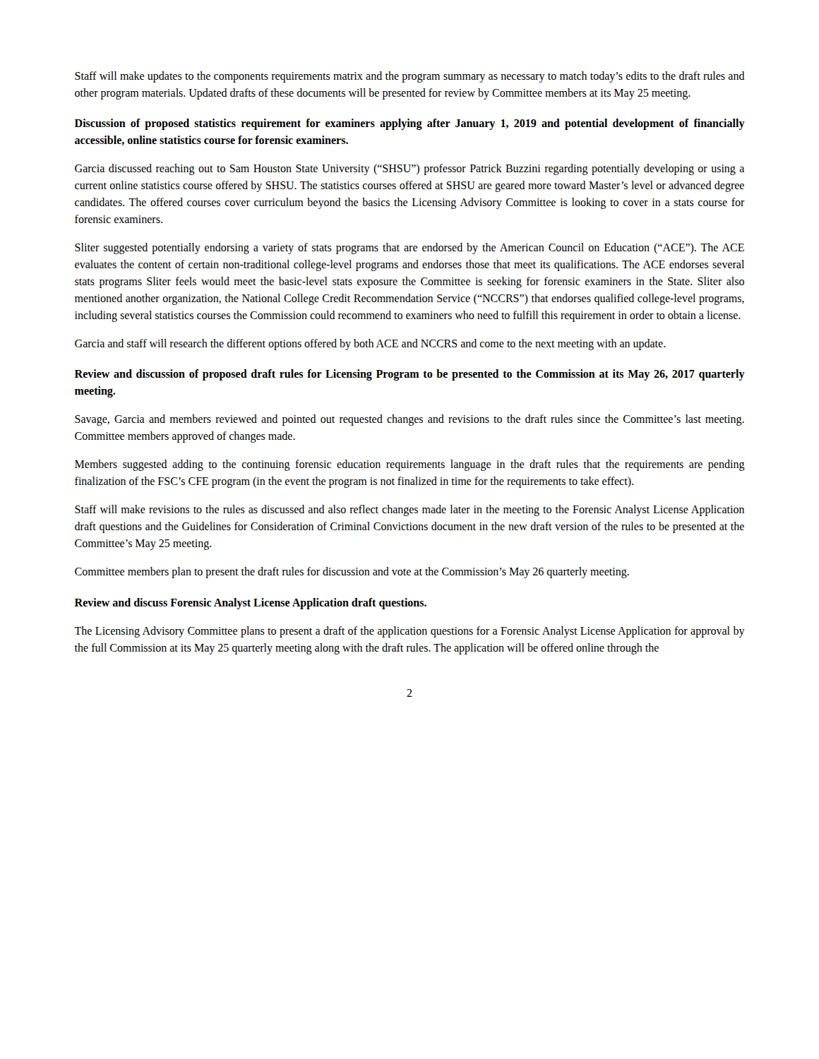Staff will make updates to the components requirements matrix and the program summary as necessary to match today’s edits to the draft rules and other program materials. Updated drafts of these documents will be presented for review by Committee members at its May 25 meeting.
Discussion of proposed statistics requirement for examiners applying after January 1, 2019 and potential development of financially accessible, online statistics course for forensic examiners.
Garcia discussed reaching out to Sam Houston State University (“SHSU”) professor Patrick Buzzini regarding potentially developing or using a current online statistics course offered by SHSU. The statistics courses offered at SHSU are geared more toward Master’s level or advanced degree candidates. The offered courses cover curriculum beyond the basics the Licensing Advisory Committee is looking to cover in a stats course for forensic examiners.
Sliter suggested potentially endorsing a variety of stats programs that are endorsed by the American Council on Education (“ACE”). The ACE evaluates the content of certain non-traditional college-level programs and endorses those that meet its qualifications. The ACE endorses several stats programs Sliter feels would meet the basic-level stats exposure the Committee is seeking for forensic examiners in the State. Sliter also mentioned another organization, the National College Credit Recommendation Service (“NCCRS”) that endorses qualified college-level programs, including several statistics courses the Commission could recommend to examiners who need to fulfill this requirement in order to obtain a license.
Garcia and staff will research the different options offered by both ACE and NCCRS and come to the next meeting with an update.
Review and discussion of proposed draft rules for Licensing Program to be presented to the Commission at its May 26, 2017 quarterly meeting.
Savage, Garcia and members reviewed and pointed out requested changes and revisions to the draft rules since the Committee’s last meeting. Committee members approved of changes made.
Members suggested adding to the continuing forensic education requirements language in the draft rules that the requirements are pending finalization of the FSC’s CFE program (in the event the program is not finalized in time for the requirements to take effect).
Staff will make revisions to the rules as discussed and also reflect changes made later in the meeting to the Forensic Analyst License Application draft questions and the Guidelines for Consideration of Criminal Convictions document in the new draft version of the rules to be presented at the Committee’s May 25 meeting.
Committee members plan to present the draft rules for discussion and vote at the Commission’s May 26 quarterly meeting.
Review and discuss Forensic Analyst License Application draft questions.
The Licensing Advisory Committee plans to present a draft of the application questions for a Forensic Analyst License Application for approval by the full Commission at its May 25 quarterly meeting along with the draft rules. The application will be offered online through the
2